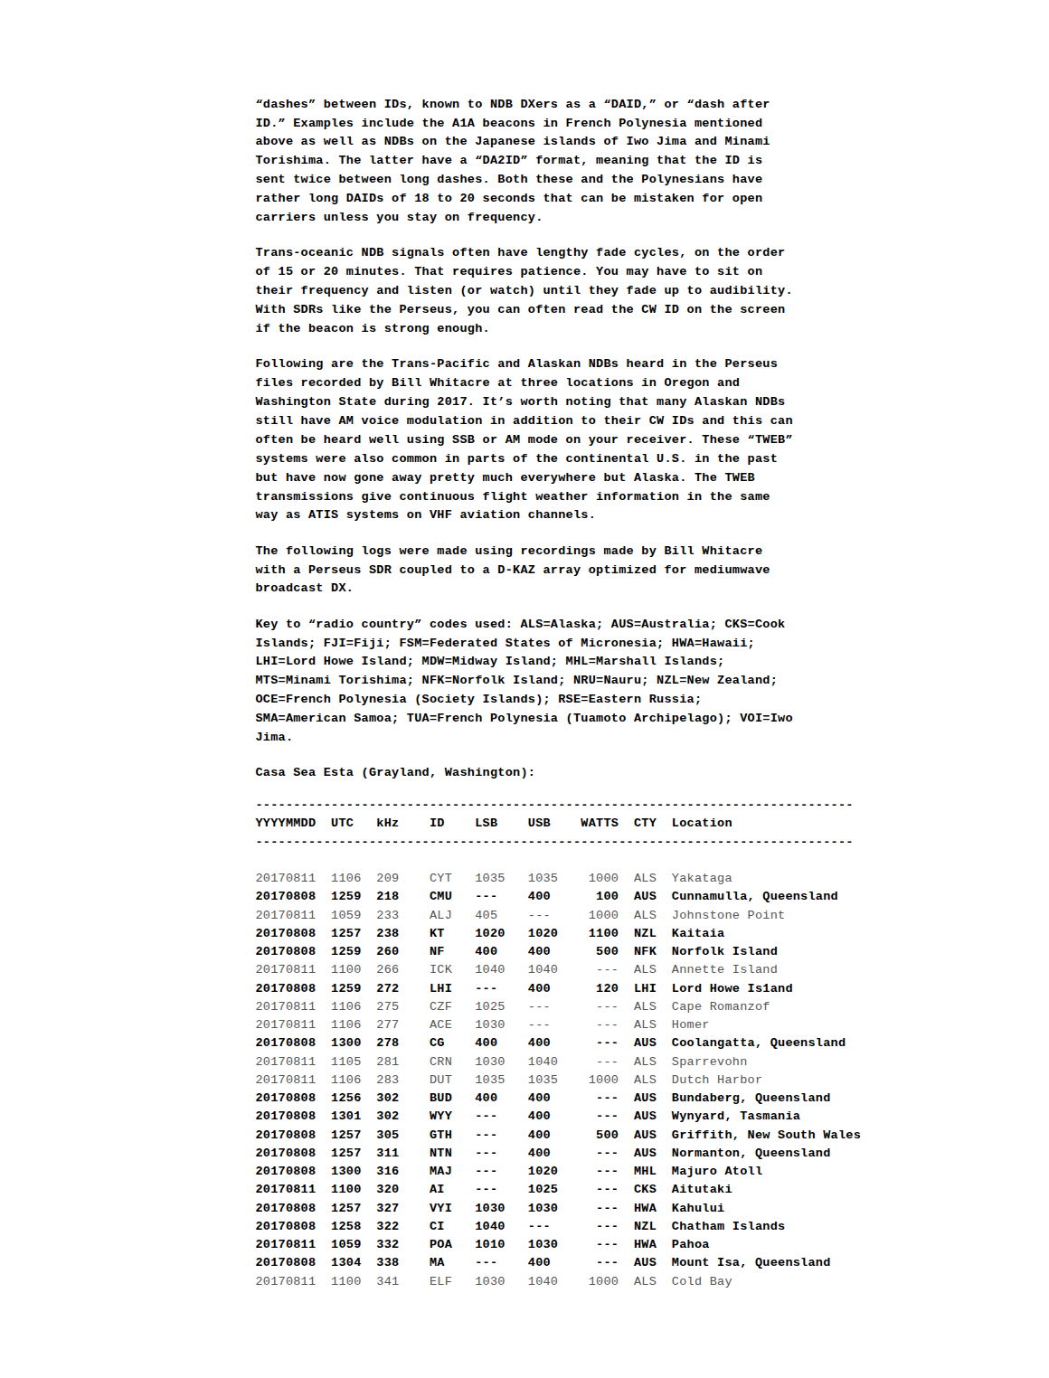“dashes” between IDs, known to NDB DXers as a “DAID,” or “dash after ID.” Examples include the A1A beacons in French Polynesia mentioned above as well as NDBs on the Japanese islands of Iwo Jima and Minami Torishima. The latter have a “DA2ID” format, meaning that the ID is sent twice between long dashes. Both these and the Polynesians have rather long DAIDs of 18 to 20 seconds that can be mistaken for open carriers unless you stay on frequency.
Trans-oceanic NDB signals often have lengthy fade cycles, on the order of 15 or 20 minutes. That requires patience. You may have to sit on their frequency and listen (or watch) until they fade up to audibility. With SDRs like the Perseus, you can often read the CW ID on the screen if the beacon is strong enough.
Following are the Trans-Pacific and Alaskan NDBs heard in the Perseus files recorded by Bill Whitacre at three locations in Oregon and Washington State during 2017. It’s worth noting that many Alaskan NDBs still have AM voice modulation in addition to their CW IDs and this can often be heard well using SSB or AM mode on your receiver. These “TWEB” systems were also common in parts of the continental U.S. in the past but have now gone away pretty much everywhere but Alaska. The TWEB transmissions give continuous flight weather information in the same way as ATIS systems on VHF aviation channels.
The following logs were made using recordings made by Bill Whitacre with a Perseus SDR coupled to a D-KAZ array optimized for mediumwave broadcast DX.
Key to “radio country” codes used: ALS=Alaska; AUS=Australia; CKS=Cook Islands; FJI=Fiji; FSM=Federated States of Micronesia; HWA=Hawaii; LHI=Lord Howe Island; MDW=Midway Island; MHL=Marshall Islands; MTS=Minami Torishima; NFK=Norfolk Island; NRU=Nauru; NZL=New Zealand; OCE=French Polynesia (Society Islands); RSE=Eastern Russia; SMA=American Samoa; TUA=French Polynesia (Tuamoto Archipelago); VOI=Iwo Jima.
Casa Sea Esta (Grayland, Washington):
------------------------------------------------------------------------------- YYYYMMDD UTC kHz ID LSB USB WATTS CTY Location ------------------------------------------------------------------------------- 20170811 1106 209 CYT 1035 1035 1000 ALS Yakataga 20170808 1259 218 CMU --- 400 100 AUS Cunnamulla, Queensland 20170811 1059 233 ALJ 405 --- 1000 ALS Johnstone Point 20170808 1257 238 KT 1020 1020 1100 NZL Kaitaia 20170808 1259 260 NF 400 400 500 NFK Norfolk Island 20170811 1100 266 ICK 1040 1040 --- ALS Annette Island 20170808 1259 272 LHI --- 400 120 LHI Lord Howe Is1and 20170811 1106 275 CZF 1025 --- --- ALS Cape Romanzof 20170811 1106 277 ACE 1030 --- --- ALS Homer 20170808 1300 278 CG 400 400 --- AUS Coolangatta, Queensland 20170811 1105 281 CRN 1030 1040 --- ALS Sparrevohn 20170811 1106 283 DUT 1035 1035 1000 ALS Dutch Harbor 20170808 1256 302 BUD 400 400 --- AUS Bundaberg, Queensland 20170808 1301 302 WYY --- 400 --- AUS Wynyard, Tasmania 20170808 1257 305 GTH --- 400 500 AUS Griffith, New South Wales 20170808 1257 311 NTN --- 400 --- AUS Normanton, Queensland 20170808 1300 316 MAJ --- 1020 --- MHL Majuro Atoll 20170811 1100 320 AI --- 1025 --- CKS Aitutaki 20170808 1257 327 VYI 1030 1030 --- HWA Kahului 20170808 1258 322 CI 1040 --- --- NZL Chatham Islands 20170811 1059 332 POA 1010 1030 --- HWA Pahoa 20170808 1304 338 MA --- 400 --- AUS Mount Isa, Queensland 20170811 1100 341 ELF 1030 1040 1000 ALS Cold Bay